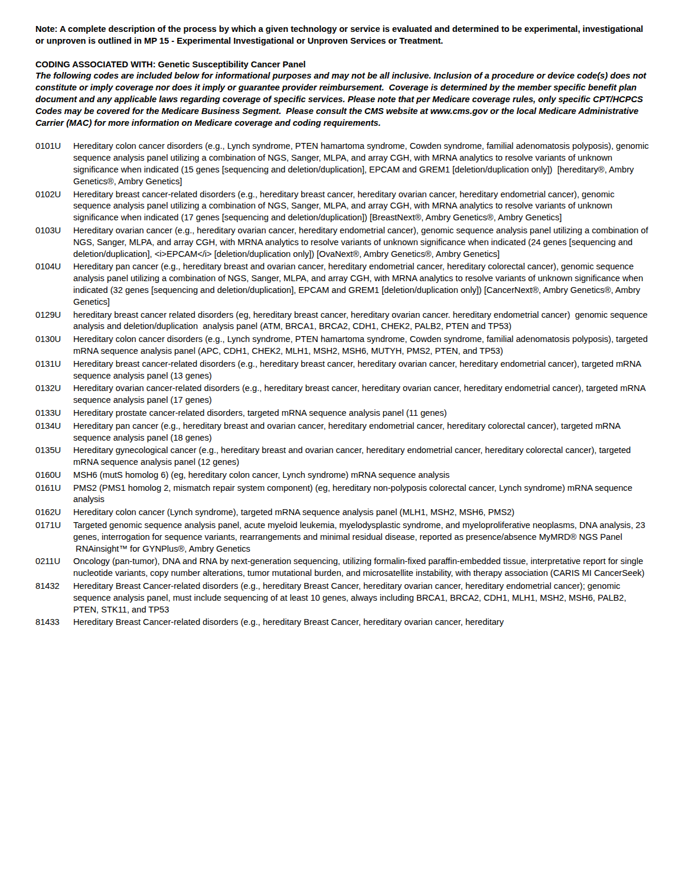Note: A complete description of the process by which a given technology or service is evaluated and determined to be experimental, investigational or unproven is outlined in MP 15 - Experimental Investigational or Unproven Services or Treatment.
CODING ASSOCIATED WITH: Genetic Susceptibility Cancer Panel
The following codes are included below for informational purposes and may not be all inclusive. Inclusion of a procedure or device code(s) does not constitute or imply coverage nor does it imply or guarantee provider reimbursement. Coverage is determined by the member specific benefit plan document and any applicable laws regarding coverage of specific services. Please note that per Medicare coverage rules, only specific CPT/HCPCS Codes may be covered for the Medicare Business Segment. Please consult the CMS website at www.cms.gov or the local Medicare Administrative Carrier (MAC) for more information on Medicare coverage and coding requirements.
0101U
Hereditary colon cancer disorders (e.g., Lynch syndrome, PTEN hamartoma syndrome, Cowden syndrome, familial adenomatosis polyposis), genomic sequence analysis panel utilizing a combination of NGS, Sanger, MLPA, and array CGH, with MRNA analytics to resolve variants of unknown significance when indicated (15 genes [sequencing and deletion/duplication], EPCAM and GREM1 [deletion/duplication only]) [hereditary®, Ambry Genetics®, Ambry Genetics]
0102U
Hereditary breast cancer-related disorders (e.g., hereditary breast cancer, hereditary ovarian cancer, hereditary endometrial cancer), genomic sequence analysis panel utilizing a combination of NGS, Sanger, MLPA, and array CGH, with MRNA analytics to resolve variants of unknown significance when indicated (17 genes [sequencing and deletion/duplication]) [BreastNext®, Ambry Genetics®, Ambry Genetics]
0103U
Hereditary ovarian cancer (e.g., hereditary ovarian cancer, hereditary endometrial cancer), genomic sequence analysis panel utilizing a combination of NGS, Sanger, MLPA, and array CGH, with MRNA analytics to resolve variants of unknown significance when indicated (24 genes [sequencing and deletion/duplication], <i>EPCAM</i> [deletion/duplication only]) [OvaNext®, Ambry Genetics®, Ambry Genetics]
0104U
Hereditary pan cancer (e.g., hereditary breast and ovarian cancer, hereditary endometrial cancer, hereditary colorectal cancer), genomic sequence analysis panel utilizing a combination of NGS, Sanger, MLPA, and array CGH, with MRNA analytics to resolve variants of unknown significance when indicated (32 genes [sequencing and deletion/duplication], EPCAM and GREM1 [deletion/duplication only]) [CancerNext®, Ambry Genetics®, Ambry Genetics]
0129U
hereditary breast cancer related disorders (eg, hereditary breast cancer, hereditary ovarian cancer. hereditary endometrial cancer) genomic sequence analysis and deletion/duplication analysis panel (ATM, BRCA1, BRCA2, CDH1, CHEK2, PALB2, PTEN and TP53)
0130U
Hereditary colon cancer disorders (e.g., Lynch syndrome, PTEN hamartoma syndrome, Cowden syndrome, familial adenomatosis polyposis), targeted mRNA sequence analysis panel (APC, CDH1, CHEK2, MLH1, MSH2, MSH6, MUTYH, PMS2, PTEN, and TP53)
0131U
Hereditary breast cancer-related disorders (e.g., hereditary breast cancer, hereditary ovarian cancer, hereditary endometrial cancer), targeted mRNA sequence analysis panel (13 genes)
0132U
Hereditary ovarian cancer-related disorders (e.g., hereditary breast cancer, hereditary ovarian cancer, hereditary endometrial cancer), targeted mRNA sequence analysis panel (17 genes)
0133U
Hereditary prostate cancer-related disorders, targeted mRNA sequence analysis panel (11 genes)
0134U
Hereditary pan cancer (e.g., hereditary breast and ovarian cancer, hereditary endometrial cancer, hereditary colorectal cancer), targeted mRNA sequence analysis panel (18 genes)
0135U
Hereditary gynecological cancer (e.g., hereditary breast and ovarian cancer, hereditary endometrial cancer, hereditary colorectal cancer), targeted mRNA sequence analysis panel (12 genes)
0160U
MSH6 (mutS homolog 6) (eg, hereditary colon cancer, Lynch syndrome) mRNA sequence analysis
0161U
PMS2 (PMS1 homolog 2, mismatch repair system component) (eg, hereditary non-polyposis colorectal cancer, Lynch syndrome) mRNA sequence analysis
0162U
Hereditary colon cancer (Lynch syndrome), targeted mRNA sequence analysis panel (MLH1, MSH2, MSH6, PMS2)
0171U
Targeted genomic sequence analysis panel, acute myeloid leukemia, myelodysplastic syndrome, and myeloproliferative neoplasms, DNA analysis, 23 genes, interrogation for sequence variants, rearrangements and minimal residual disease, reported as presence/absence MyMRD® NGS Panel RNAinsight™ for GYNPlus®, Ambry Genetics
0211U
Oncology (pan-tumor), DNA and RNA by next-generation sequencing, utilizing formalin-fixed paraffin-embedded tissue, interpretative report for single nucleotide variants, copy number alterations, tumor mutational burden, and microsatellite instability, with therapy association (CARIS MI CancerSeek)
81432
Hereditary Breast Cancer-related disorders (e.g., hereditary Breast Cancer, hereditary ovarian cancer, hereditary endometrial cancer); genomic sequence analysis panel, must include sequencing of at least 10 genes, always including BRCA1, BRCA2, CDH1, MLH1, MSH2, MSH6, PALB2, PTEN, STK11, and TP53
81433
Hereditary Breast Cancer-related disorders (e.g., hereditary Breast Cancer, hereditary ovarian cancer, hereditary